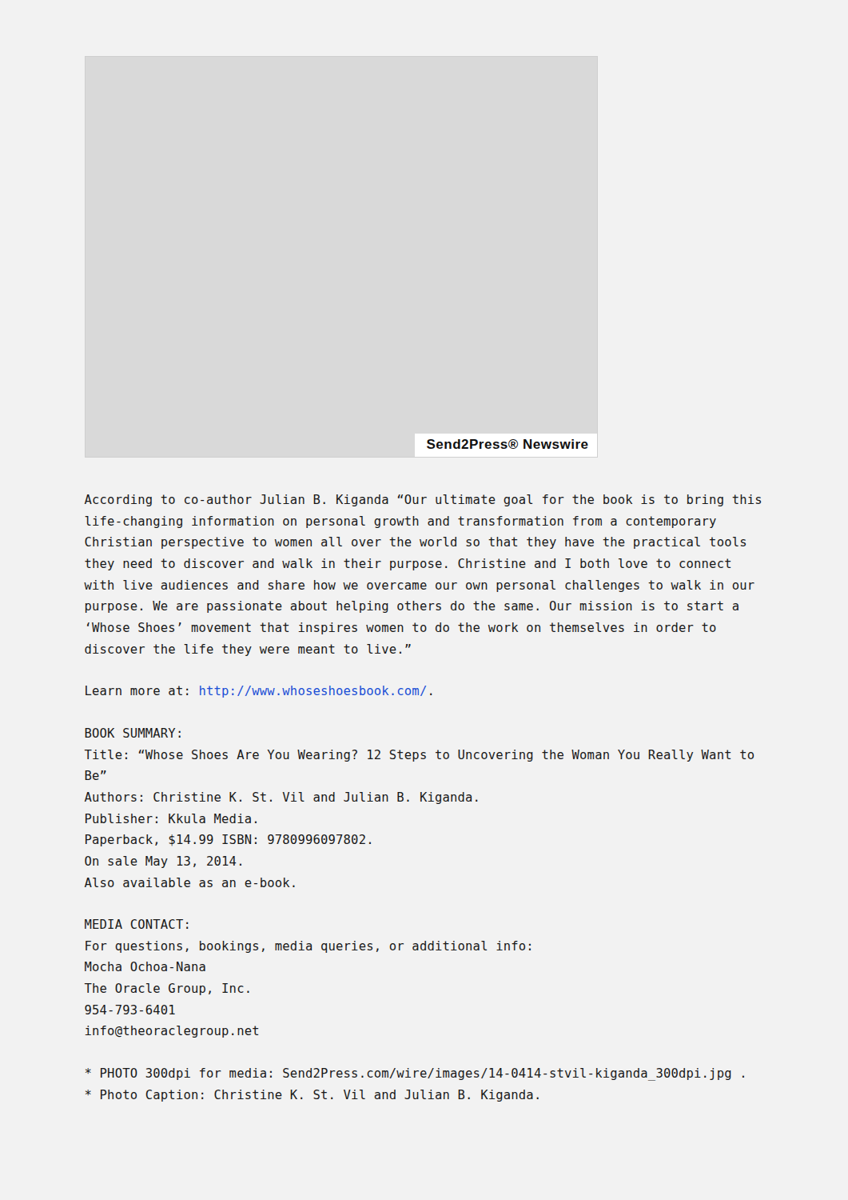Send2Press® Newswire
According to co-author Julian B. Kiganda “Our ultimate goal for the book is to bring this life-changing information on personal growth and transformation from a contemporary Christian perspective to women all over the world so that they have the practical tools they need to discover and walk in their purpose. Christine and I both love to connect with live audiences and share how we overcame our own personal challenges to walk in our purpose. We are passionate about helping others do the same. Our mission is to start a ‘Whose Shoes’ movement that inspires women to do the work on themselves in order to discover the life they were meant to live.”
Learn more at: http://www.whoseshoesbook.com/.
BOOK SUMMARY: Title: “Whose Shoes Are You Wearing? 12 Steps to Uncovering the Woman You Really Want to Be” Authors: Christine K. St. Vil and Julian B. Kiganda. Publisher: Kkula Media. Paperback, $14.99 ISBN: 9780996097802. On sale May 13, 2014. Also available as an e-book.
MEDIA CONTACT: For questions, bookings, media queries, or additional info: Mocha Ochoa-Nana The Oracle Group, Inc. 954-793-6401 info@theoraclegroup.net
* PHOTO 300dpi for media: Send2Press.com/wire/images/14-0414-stvil-kiganda_300dpi.jpg . * Photo Caption: Christine K. St. Vil and Julian B. Kiganda.